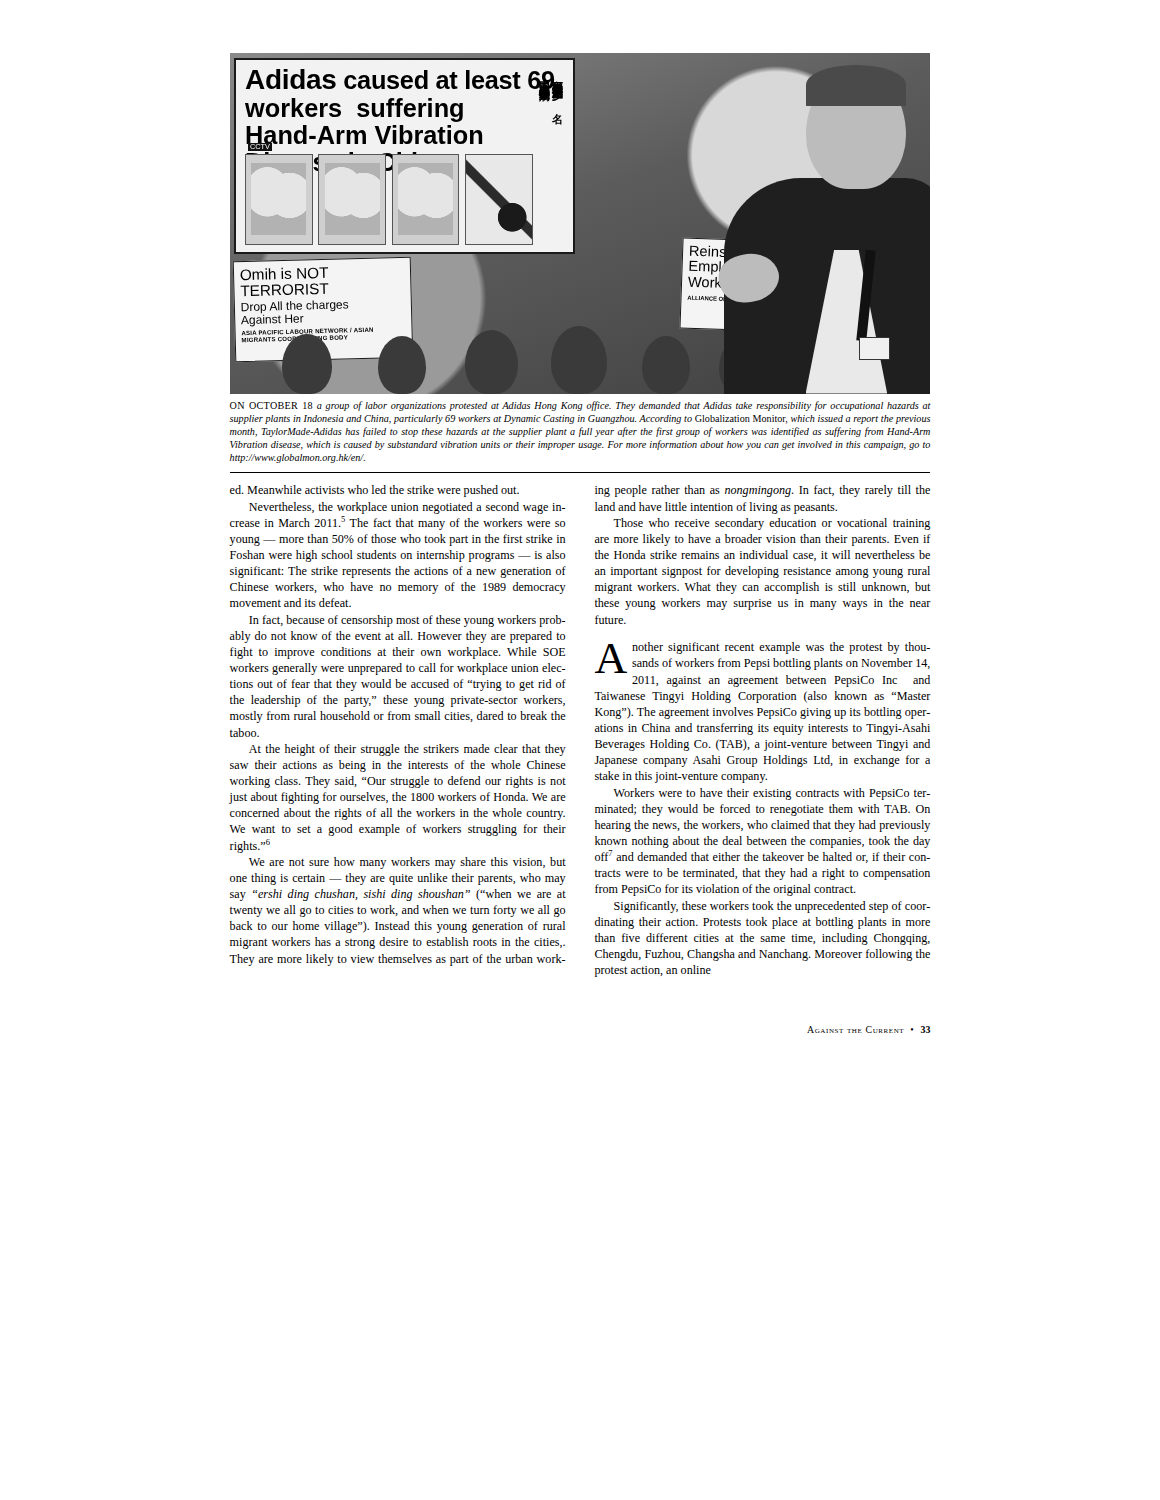高爾夫球供應商使至少 69 名
中國工人患上手臂振動病
Adidas caused at least 69
workers suffering
Hand-Arm Vibration
Disease in China
CCTV
Omih is NOT TERRORIST
Drop All the charges
Against Her
ASIA PACIFIC LABOUR NETWORK / ASIAN MIGRANTS COORDINATING BODY
Reinstate
Employment
Workers in
ALLIANCE OF PROGRESSIVE LABOR
Stop
ON OCTOBER 18 a group of labor organizations protested at Adidas Hong Kong office. They demanded that Adidas take responsibility for occupational hazards at supplier plants in Indonesia and China, particularly 69 workers at Dynamic Casting in Guangzhou. According to Globalization Monitor, which issued a report the previous month, TaylorMade-Adidas has failed to stop these hazards at the supplier plant a full year after the first group of workers was identified as suffering from Hand-Arm Vibration disease, which is caused by substandard vibration units or their improper usage. For more information about how you can get involved in this campaign, go to http://www.globalmon.org.hk/en/.
ed. Meanwhile activists who led the strike were pushed out.
Nevertheless, the workplace union negotiated a second wage increase in March 2011.5 The fact that many of the workers were so young — more than 50% of those who took part in the first strike in Foshan were high school students on internship programs — is also significant: The strike represents the actions of a new generation of Chinese workers, who have no memory of the 1989 democracy movement and its defeat.
In fact, because of censorship most of these young workers probably do not know of the event at all. However they are prepared to fight to improve conditions at their own workplace. While SOE workers generally were unprepared to call for workplace union elections out of fear that they would be accused of “trying to get rid of the leadership of the party,” these young private-sector workers, mostly from rural household or from small cities, dared to break the taboo.
At the height of their struggle the strikers made clear that they saw their actions as being in the interests of the whole Chinese working class. They said, “Our struggle to defend our rights is not just about fighting for ourselves, the 1800 workers of Honda. We are concerned about the rights of all the workers in the whole country. We want to set a good example of workers struggling for their rights.”6
We are not sure how many workers may share this vision, but one thing is certain — they are quite unlike their parents, who may say “ershi ding chushan, sishi ding shoushan” (“when we are at twenty we all go to cities to work, and when we turn forty we all go back to our home village”). Instead this young generation of rural migrant workers has a strong desire to establish roots in the cities,. They are more likely to view themselves as part of the urban working people rather than as nongmingong. In fact, they rarely till the land and have little intention of living as peasants.
Those who receive secondary education or vocational training are more likely to have a broader vision than their parents. Even if the Honda strike remains an individual case, it will nevertheless be an important signpost for developing resistance among young rural migrant workers. What they can accomplish is still unknown, but these young workers may surprise us in many ways in the near future.
Another significant recent example was the protest by thousands of workers from Pepsi bottling plants on November 14, 2011, against an agreement between PepsiCo Inc and Taiwanese Tingyi Holding Corporation (also known as “Master Kong”). The agreement involves PepsiCo giving up its bottling operations in China and transferring its equity interests to Tingyi-Asahi Beverages Holding Co. (TAB), a joint-venture between Tingyi and Japanese company Asahi Group Holdings Ltd, in exchange for a stake in this joint-venture company.
Workers were to have their existing contracts with PepsiCo terminated; they would be forced to renegotiate them with TAB. On hearing the news, the workers, who claimed that they had previously known nothing about the deal between the companies, took the day off7 and demanded that either the takeover be halted or, if their contracts were to be terminated, that they had a right to compensation from PepsiCo for its violation of the original contract.
Significantly, these workers took the unprecedented step of coordinating their action. Protests took place at bottling plants in more than five different cities at the same time, including Chongqing, Chengdu, Fuzhou, Changsha and Nanchang. Moreover following the protest action, an online
Against the Current • 33